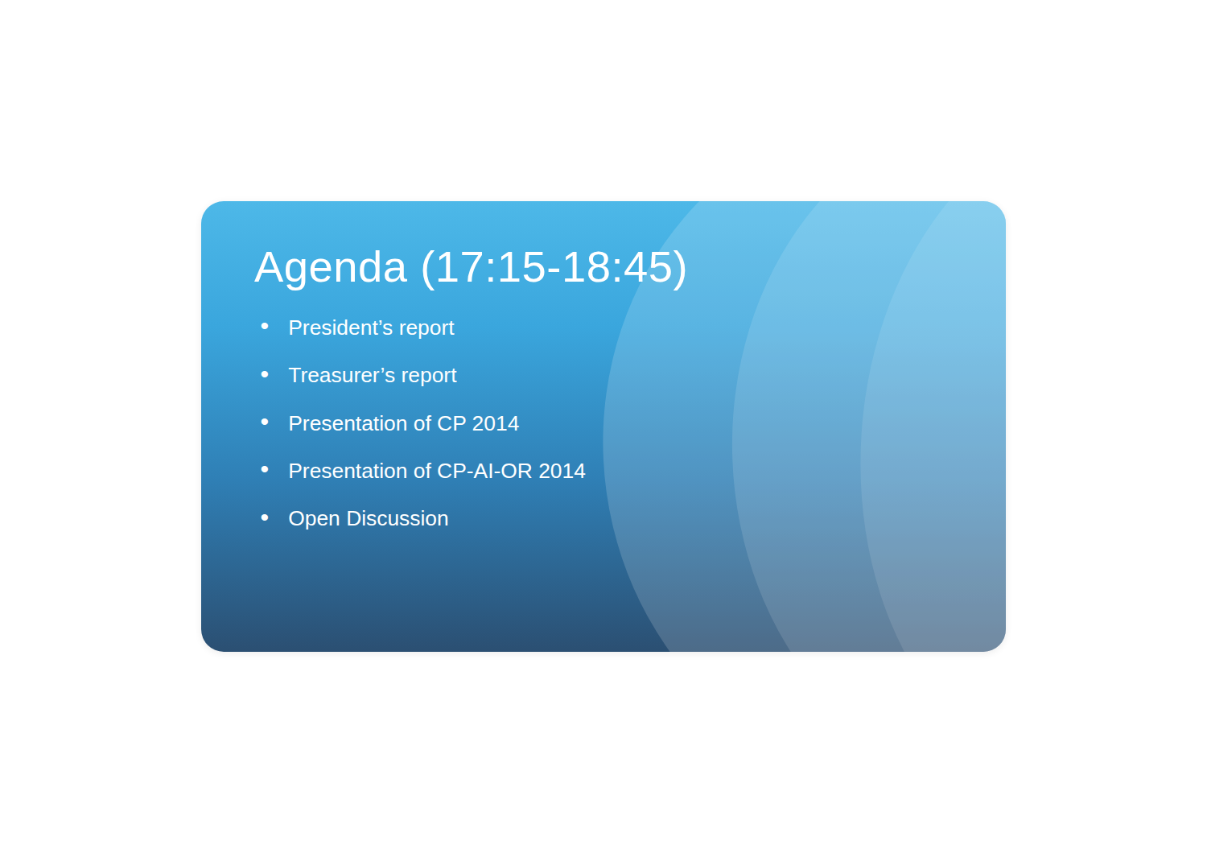Agenda (17:15-18:45)
President’s report
Treasurer’s report
Presentation of CP 2014
Presentation of CP-AI-OR 2014
Open Discussion